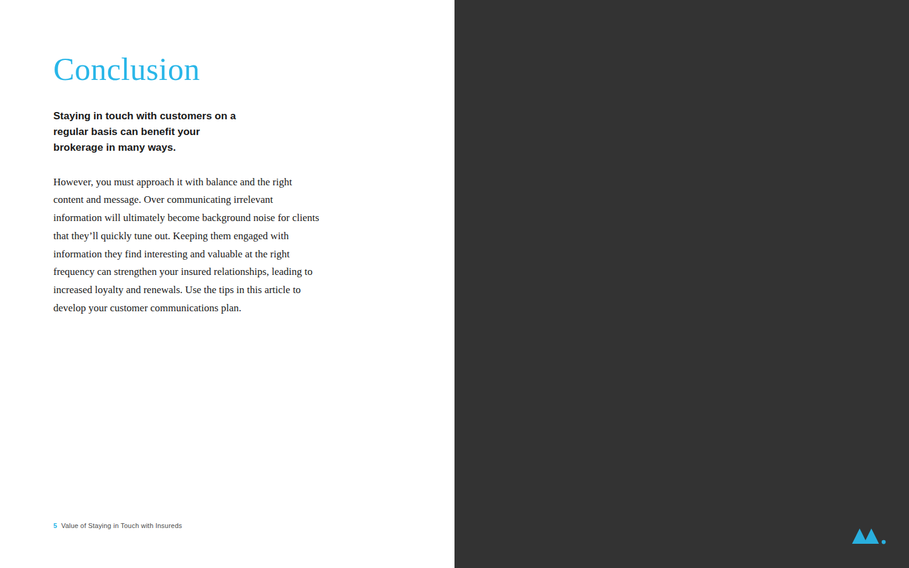Conclusion
Staying in touch with customers on a regular basis can benefit your brokerage in many ways.
However, you must approach it with balance and the right content and message. Over communicating irrelevant information will ultimately become background noise for clients that they’ll quickly tune out. Keeping them engaged with information they find interesting and valuable at the right frequency can strengthen your insured relationships, leading to increased loyalty and renewals. Use the tips in this article to develop your customer communications plan.
5 Value of Staying in Touch with Insureds